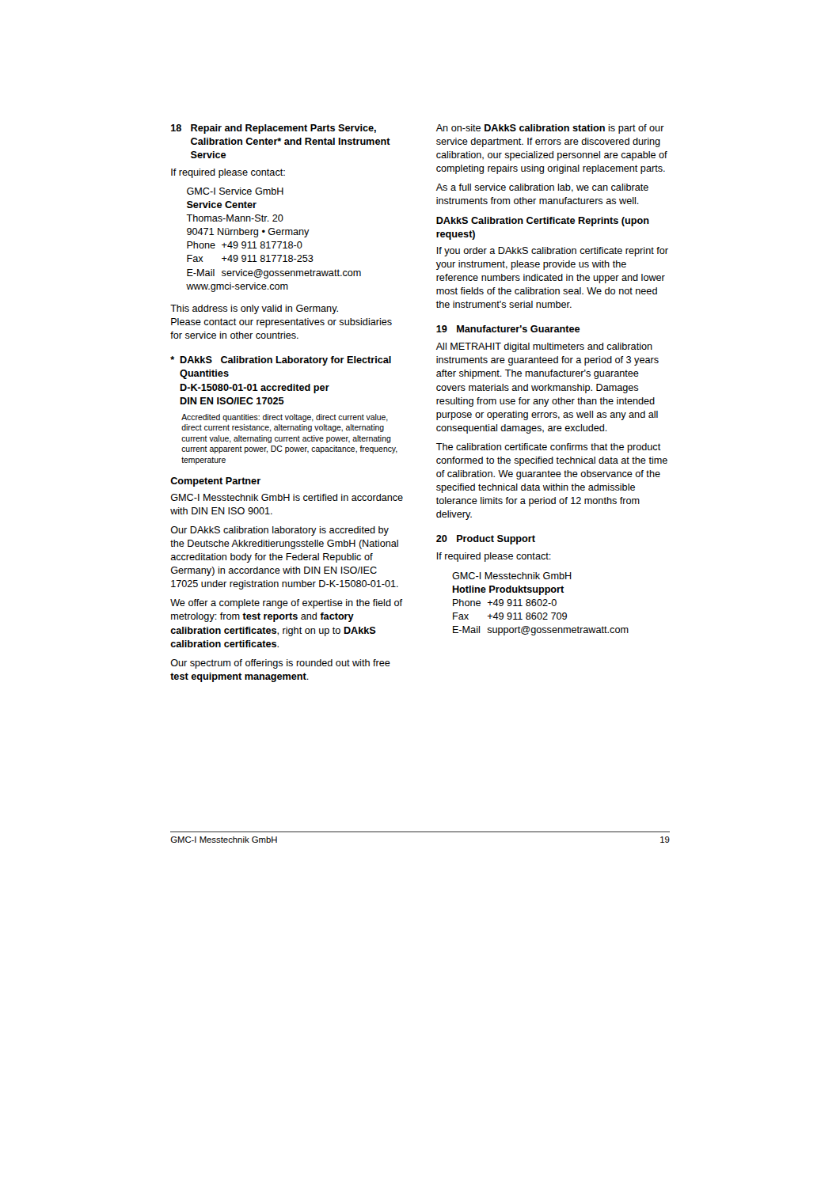18 Repair and Replacement Parts Service,
Calibration Center* and Rental Instrument Service
If required please contact:
GMC-I Service GmbH
Service Center
Thomas-Mann-Str. 20
90471 Nürnberg • Germany
| Phone | +49 911 817718-0 |
| Fax | +49 911 817718-253 |
| E-Mail | service@gossenmetrawatt.com |
www.gmci-service.com
This address is only valid in Germany.
Please contact our representatives or subsidiaries for service in other countries.
* DAkkS Calibration Laboratory for Electrical Quantities
D-K-15080-01-01 accredited per
DIN EN ISO/IEC 17025
Accredited quantities: direct voltage, direct current value, direct current resistance, alternating voltage, alternating current value, alternating current active power, alternating current apparent power, DC power, capacitance, frequency, temperature
Competent Partner
GMC-I Messtechnik GmbH is certified in accordance with DIN EN ISO 9001.
Our DAkkS calibration laboratory is accredited by the Deutsche Akkreditierungsstelle GmbH (National accreditation body for the Federal Republic of Germany) in accordance with DIN EN ISO/IEC 17025 under registration number D-K-15080-01-01.
We offer a complete range of expertise in the field of metrology: from test reports and factory calibration certificates, right on up to DAkkS calibration certificates.
Our spectrum of offerings is rounded out with free test equipment management.
An on-site DAkkS calibration station is part of our service department. If errors are discovered during calibration, our specialized personnel are capable of completing repairs using original replacement parts.
As a full service calibration lab, we can calibrate instruments from other manufacturers as well.
DAkkS Calibration Certificate Reprints (upon request)
If you order a DAkkS calibration certificate reprint for your instrument, please provide us with the reference numbers indicated in the upper and lower most fields of the calibration seal. We do not need the instrument's serial number.
19 Manufacturer's Guarantee
All METRAHIT digital multimeters and calibration instruments are guaranteed for a period of 3 years after shipment. The manufacturer's guarantee covers materials and workmanship. Damages resulting from use for any other than the intended purpose or operating errors, as well as any and all consequential damages, are excluded.
The calibration certificate confirms that the product conformed to the specified technical data at the time of calibration. We guarantee the observance of the specified technical data within the admissible tolerance limits for a period of 12 months from delivery.
20 Product Support
If required please contact:
GMC-I Messtechnik GmbH
Hotline Produktsupport
| Phone | +49 911 8602-0 |
| Fax | +49 911 8602 709 |
| E-Mail | support@gossenmetrawatt.com |
GMC-I Messtechnik GmbH 19